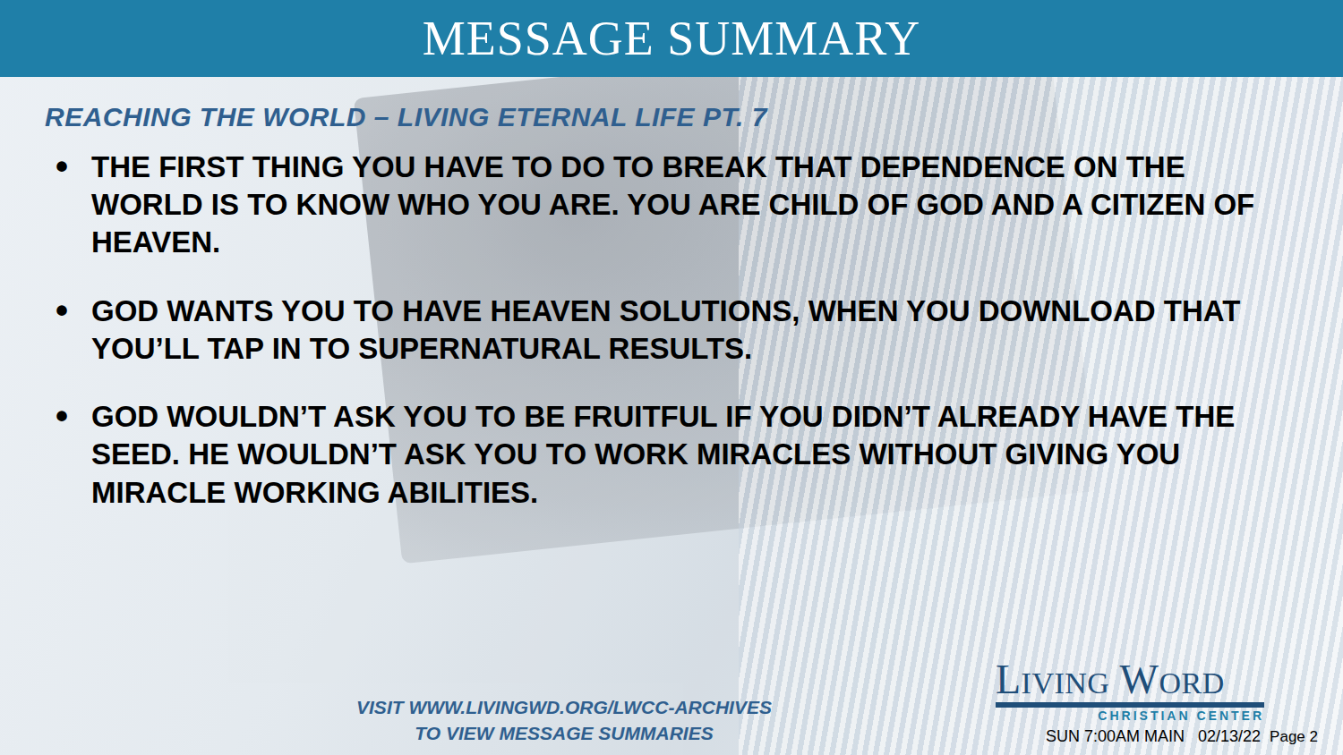Message Summary
REACHING THE WORLD – LIVING ETERNAL LIFE PT. 7
The first thing you have to do to break that dependence on the world is to know who you are. You are child of God and a citizen of heaven.
God wants you to have heaven solutions, when you download that you’ll tap in to supernatural results.
God wouldn’t ask you to be fruitful if you didn’t already have the seed. He wouldn’t ask you to work miracles without giving you miracle working abilities.
VISIT WWW.LIVINGWD.ORG/LWCC-ARCHIVES
TO VIEW MESSAGE SUMMARIES
LIVING WORD
CHRISTIAN CENTER
SUN 7:00AM MAIN 02/13/22 Page 2